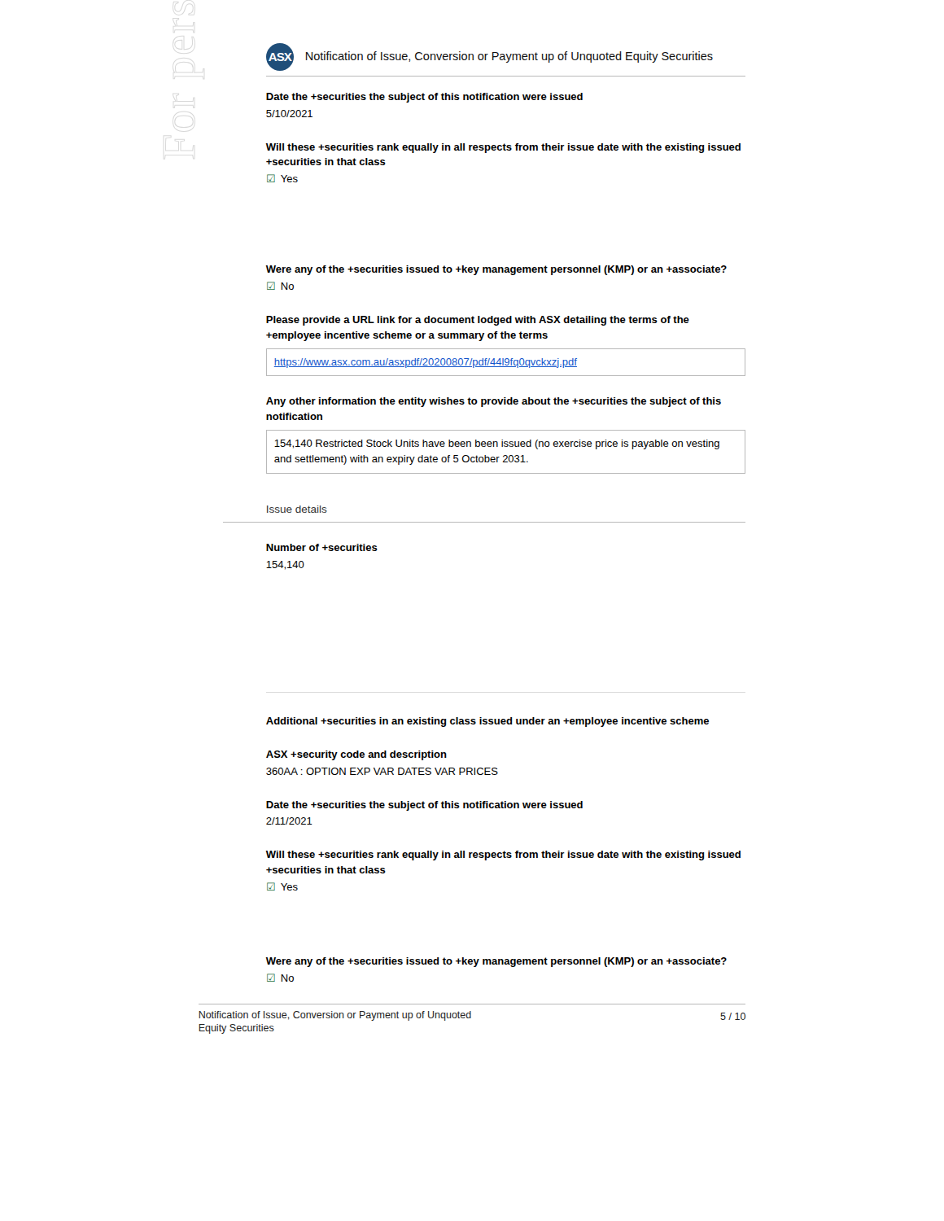ASX
Notification of Issue, Conversion or Payment up of Unquoted Equity Securities
For personal use only
Date the +securities the subject of this notification were issued
5/10/2021
Will these +securities rank equally in all respects from their issue date with the existing issued +securities in that class
☑Yes
Were any of the +securities issued to +key management personnel (KMP) or an +associate?
☑No
Please provide a URL link for a document lodged with ASX detailing the terms of the +employee incentive scheme or a summary of the terms
https://www.asx.com.au/asxpdf/20200807/pdf/44l9fq0qvckxzj.pdf
Any other information the entity wishes to provide about the +securities the subject of this notification
154,140 Restricted Stock Units have been been issued (no exercise price is payable on vesting and settlement) with an expiry date of 5 October 2031.
Issue details
Number of +securities
154,140
Additional +securities in an existing class issued under an +employee incentive scheme
ASX +security code and description
360AA : OPTION EXP VAR DATES VAR PRICES
Date the +securities the subject of this notification were issued
2/11/2021
Will these +securities rank equally in all respects from their issue date with the existing issued +securities in that class
☑Yes
Were any of the +securities issued to +key management personnel (KMP) or an +associate?
☑No
Notification of Issue, Conversion or Payment up of Unquoted
Equity Securities
5 / 10